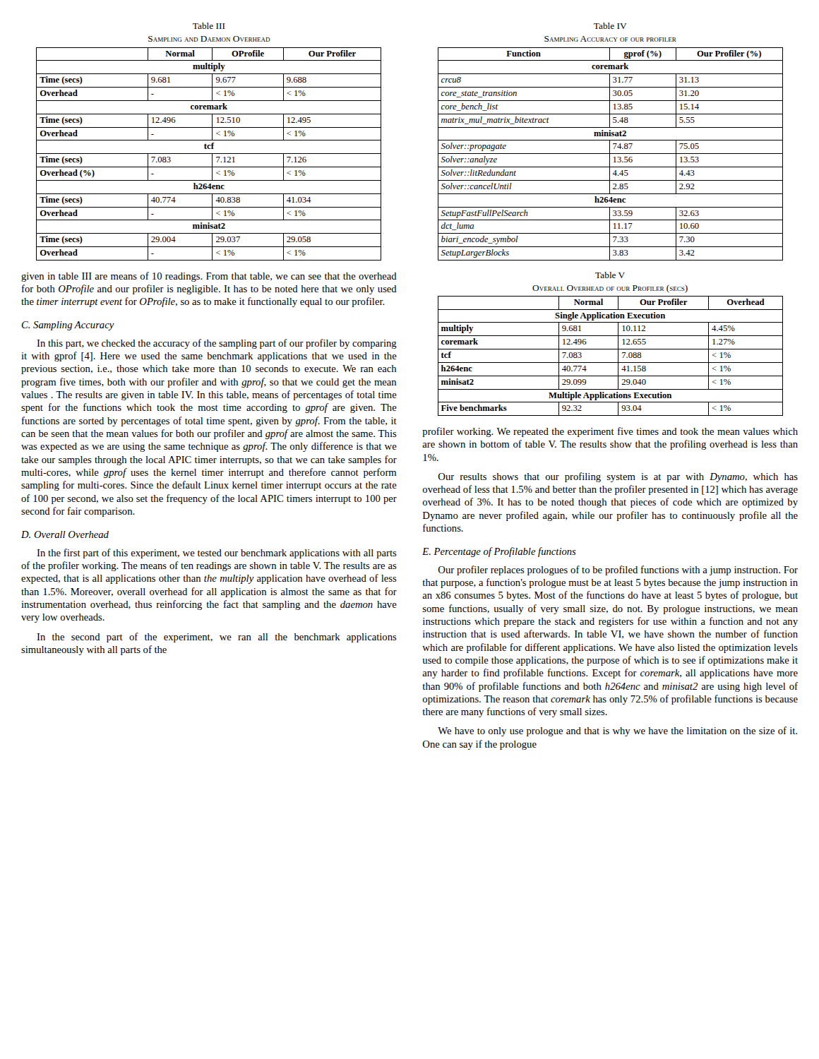Table III
Sampling and Daemon Overhead
| | Normal | OProfile | Our Profiler |
| --- | --- | --- | --- |
| multiply |
| Time (secs) | 9.681 | 9.677 | 9.688 |
| Overhead | - | < 1% | < 1% |
| coremark |
| Time (secs) | 12.496 | 12.510 | 12.495 |
| Overhead | - | < 1% | < 1% |
| tcf |
| Time (secs) | 7.083 | 7.121 | 7.126 |
| Overhead (%) | - | < 1% | < 1% |
| h264enc |
| Time (secs) | 40.774 | 40.838 | 41.034 |
| Overhead | - | < 1% | < 1% |
| minisat2 |
| Time (secs) | 29.004 | 29.037 | 29.058 |
| Overhead | - | < 1% | < 1% |
given in table III are means of 10 readings. From that table, we can see that the overhead for both OProfile and our profiler is negligible. It has to be noted here that we only used the timer interrupt event for OProfile, so as to make it functionally equal to our profiler.
C. Sampling Accuracy
In this part, we checked the accuracy of the sampling part of our profiler by comparing it with gprof [4]. Here we used the same benchmark applications that we used in the previous section, i.e., those which take more than 10 seconds to execute. We ran each program five times, both with our profiler and with gprof, so that we could get the mean values . The results are given in table IV. In this table, means of percentages of total time spent for the functions which took the most time according to gprof are given. The functions are sorted by percentages of total time spent, given by gprof. From the table, it can be seen that the mean values for both our profiler and gprof are almost the same. This was expected as we are using the same technique as gprof. The only difference is that we take our samples through the local APIC timer interrupts, so that we can take samples for multi-cores, while gprof uses the kernel timer interrupt and therefore cannot perform sampling for multi-cores. Since the default Linux kernel timer interrupt occurs at the rate of 100 per second, we also set the frequency of the local APIC timers interrupt to 100 per second for fair comparison.
D. Overall Overhead
In the first part of this experiment, we tested our benchmark applications with all parts of the profiler working. The means of ten readings are shown in table V. The results are as expected, that is all applications other than the multiply application have overhead of less than 1.5%. Moreover, overall overhead for all application is almost the same as that for instrumentation overhead, thus reinforcing the fact that sampling and the daemon have very low overheads.
In the second part of the experiment, we ran all the benchmark applications simultaneously with all parts of the
Table IV
Sampling Accuracy of our profiler
| Function | gprof (%) | Our Profiler (%) |
| --- | --- | --- |
| coremark |
| crcu8 | 31.77 | 31.13 |
| core_state_transition | 30.05 | 31.20 |
| core_bench_list | 13.85 | 15.14 |
| matrix_mul_matrix_bitextract | 5.48 | 5.55 |
| minisat2 |
| Solver::propagate | 74.87 | 75.05 |
| Solver::analyze | 13.56 | 13.53 |
| Solver::litRedundant | 4.45 | 4.43 |
| Solver::cancelUntil | 2.85 | 2.92 |
| h264enc |
| SetupFastFullPelSearch | 33.59 | 32.63 |
| dct_luma | 11.17 | 10.60 |
| biari_encode_symbol | 7.33 | 7.30 |
| SetupLargerBlocks | 3.83 | 3.42 |
Table V
Overall Overhead of our Profiler (secs)
| | Normal | Our Profiler | Overhead |
| --- | --- | --- | --- |
| Single Application Execution |
| multiply | 9.681 | 10.112 | 4.45% |
| coremark | 12.496 | 12.655 | 1.27% |
| tcf | 7.083 | 7.088 | < 1% |
| h264enc | 40.774 | 41.158 | < 1% |
| minisat2 | 29.099 | 29.040 | < 1% |
| Multiple Applications Execution |
| Five benchmarks | 92.32 | 93.04 | < 1% |
profiler working. We repeated the experiment five times and took the mean values which are shown in bottom of table V. The results show that the profiling overhead is less than 1%.
Our results shows that our profiling system is at par with Dynamo, which has overhead of less that 1.5% and better than the profiler presented in [12] which has average overhead of 3%. It has to be noted though that pieces of code which are optimized by Dynamo are never profiled again, while our profiler has to continuously profile all the functions.
E. Percentage of Profilable functions
Our profiler replaces prologues of to be profiled functions with a jump instruction. For that purpose, a function's prologue must be at least 5 bytes because the jump instruction in an x86 consumes 5 bytes. Most of the functions do have at least 5 bytes of prologue, but some functions, usually of very small size, do not. By prologue instructions, we mean instructions which prepare the stack and registers for use within a function and not any instruction that is used afterwards. In table VI, we have shown the number of function which are profilable for different applications. We have also listed the optimization levels used to compile those applications, the purpose of which is to see if optimizations make it any harder to find profilable functions. Except for coremark, all applications have more than 90% of profilable functions and both h264enc and minisat2 are using high level of optimizations. The reason that coremark has only 72.5% of profilable functions is because there are many functions of very small sizes.
We have to only use prologue and that is why we have the limitation on the size of it. One can say if the prologue